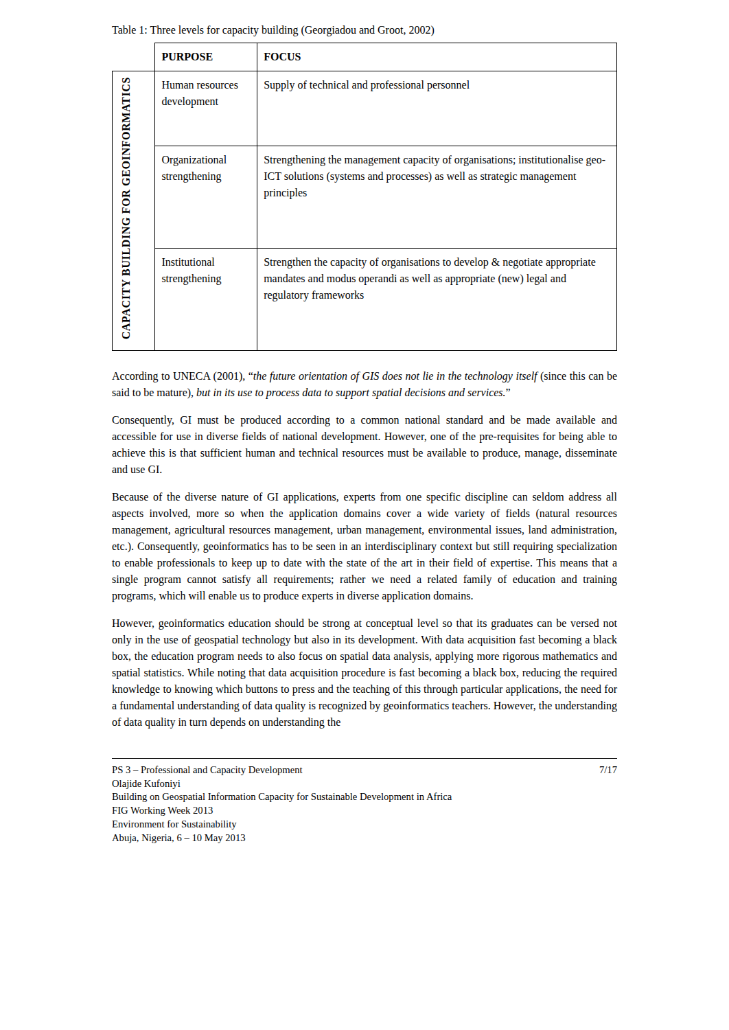Table 1: Three levels for capacity building (Georgiadou and Groot, 2002)
| | PURPOSE | FOCUS |
| --- | --- | --- |
| CAPACITY BUILDING FOR GEOINFORMATICS | Human resources development | Supply of technical and professional personnel |
| Organizational strengthening | Strengthening the management capacity of organisations; institutionalise geo-ICT solutions (systems and processes) as well as strategic management principles |
| Institutional strengthening | Strengthen the capacity of organisations to develop & negotiate appropriate mandates and modus operandi as well as appropriate (new) legal and regulatory frameworks |
According to UNECA (2001), “the future orientation of GIS does not lie in the technology itself (since this can be said to be mature), but in its use to process data to support spatial decisions and services.”
Consequently, GI must be produced according to a common national standard and be made available and accessible for use in diverse fields of national development. However, one of the pre-requisites for being able to achieve this is that sufficient human and technical resources must be available to produce, manage, disseminate and use GI.
Because of the diverse nature of GI applications, experts from one specific discipline can seldom address all aspects involved, more so when the application domains cover a wide variety of fields (natural resources management, agricultural resources management, urban management, environmental issues, land administration, etc.). Consequently, geoinformatics has to be seen in an interdisciplinary context but still requiring specialization to enable professionals to keep up to date with the state of the art in their field of expertise. This means that a single program cannot satisfy all requirements; rather we need a related family of education and training programs, which will enable us to produce experts in diverse application domains.
However, geoinformatics education should be strong at conceptual level so that its graduates can be versed not only in the use of geospatial technology but also in its development. With data acquisition fast becoming a black box, the education program needs to also focus on spatial data analysis, applying more rigorous mathematics and spatial statistics. While noting that data acquisition procedure is fast becoming a black box, reducing the required knowledge to knowing which buttons to press and the teaching of this through particular applications, the need for a fundamental understanding of data quality is recognized by geoinformatics teachers. However, the understanding of data quality in turn depends on understanding the
7/17
PS 3 – Professional and Capacity Development
Olajide Kufoniyi
Building on Geospatial Information Capacity for Sustainable Development in Africa
FIG Working Week 2013
Environment for Sustainability
Abuja, Nigeria, 6 – 10 May 2013